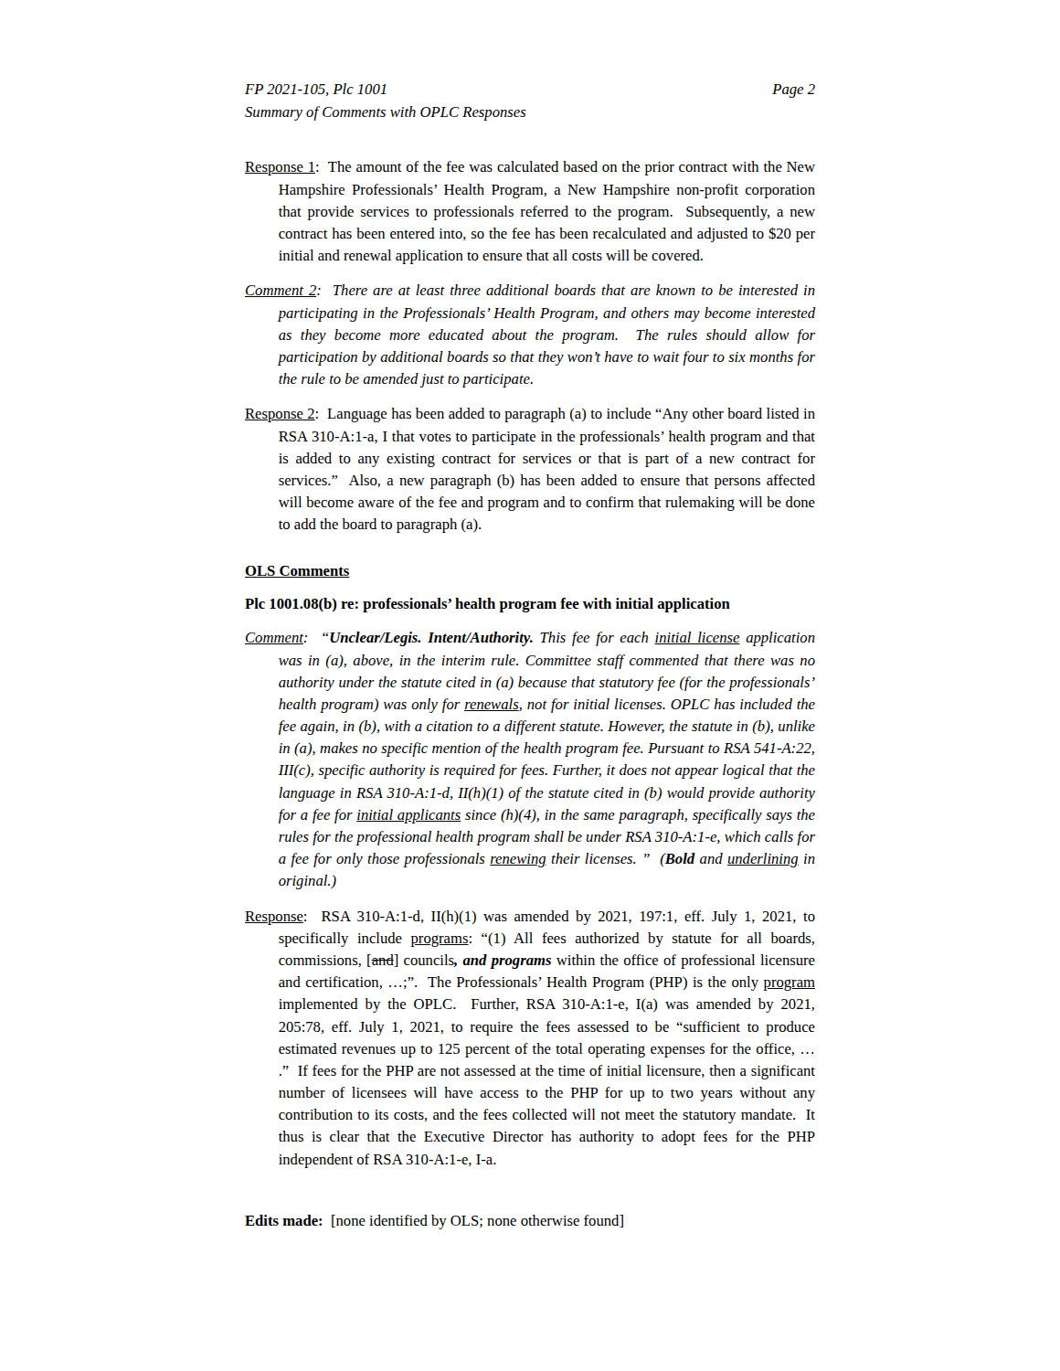FP 2021-105, Plc 1001
Summary of Comments with OPLC Responses
Page 2
Response 1: The amount of the fee was calculated based on the prior contract with the New Hampshire Professionals’ Health Program, a New Hampshire non-profit corporation that provide services to professionals referred to the program. Subsequently, a new contract has been entered into, so the fee has been recalculated and adjusted to $20 per initial and renewal application to ensure that all costs will be covered.
Comment 2: There are at least three additional boards that are known to be interested in participating in the Professionals’ Health Program, and others may become interested as they become more educated about the program. The rules should allow for participation by additional boards so that they won’t have to wait four to six months for the rule to be amended just to participate.
Response 2: Language has been added to paragraph (a) to include “Any other board listed in RSA 310-A:1-a, I that votes to participate in the professionals’ health program and that is added to any existing contract for services or that is part of a new contract for services.” Also, a new paragraph (b) has been added to ensure that persons affected will become aware of the fee and program and to confirm that rulemaking will be done to add the board to paragraph (a).
OLS Comments
Plc 1001.08(b) re: professionals’ health program fee with initial application
Comment: “Unclear/Legis. Intent/Authority. This fee for each initial license application was in (a), above, in the interim rule. Committee staff commented that there was no authority under the statute cited in (a) because that statutory fee (for the professionals’ health program) was only for renewals, not for initial licenses. OPLC has included the fee again, in (b), with a citation to a different statute. However, the statute in (b), unlike in (a), makes no specific mention of the health program fee. Pursuant to RSA 541-A:22, III(c), specific authority is required for fees. Further, it does not appear logical that the language in RSA 310-A:1-d, II(h)(1) of the statute cited in (b) would provide authority for a fee for initial applicants since (h)(4), in the same paragraph, specifically says the rules for the professional health program shall be under RSA 310-A:1-e, which calls for a fee for only those professionals renewing their licenses. ” (Bold and underlining in original.)
Response: RSA 310-A:1-d, II(h)(1) was amended by 2021, 197:1, eff. July 1, 2021, to specifically include programs: “(1) All fees authorized by statute for all boards, commissions, [and] councils, and programs within the office of professional licensure and certification, …;”. The Professionals’ Health Program (PHP) is the only program implemented by the OPLC. Further, RSA 310-A:1-e, I(a) was amended by 2021, 205:78, eff. July 1, 2021, to require the fees assessed to be “sufficient to produce estimated revenues up to 125 percent of the total operating expenses for the office, … .” If fees for the PHP are not assessed at the time of initial licensure, then a significant number of licensees will have access to the PHP for up to two years without any contribution to its costs, and the fees collected will not meet the statutory mandate. It thus is clear that the Executive Director has authority to adopt fees for the PHP independent of RSA 310-A:1-e, I-a.
Edits made: [none identified by OLS; none otherwise found]